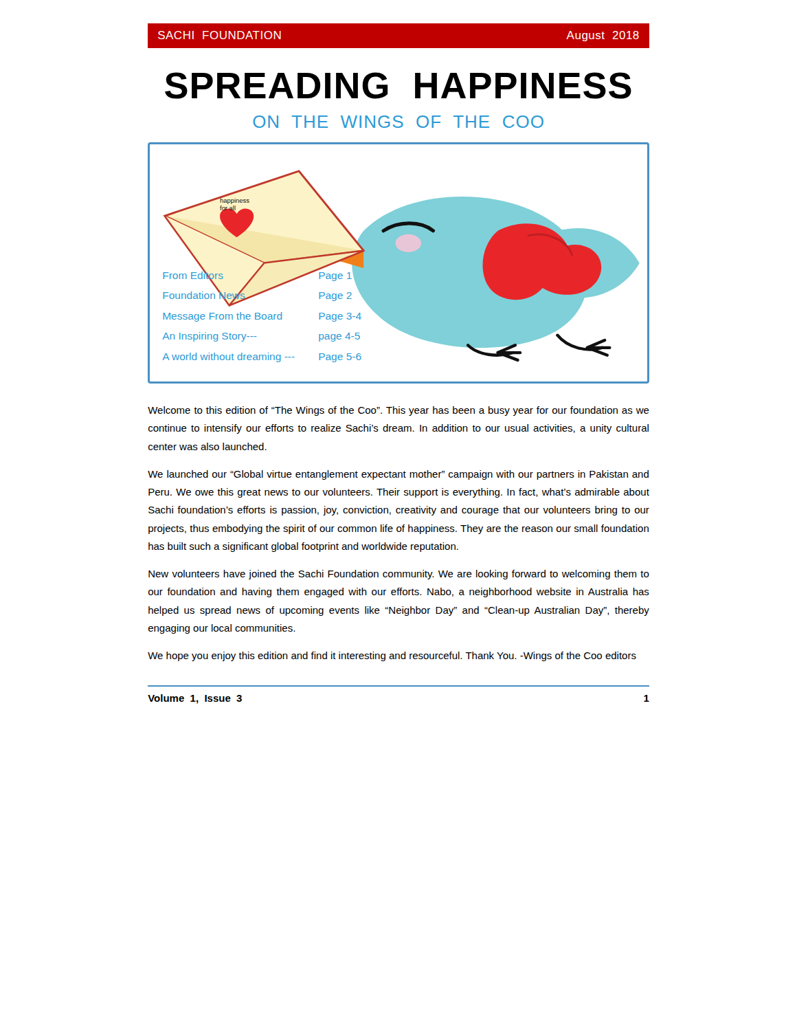SACHI FOUNDATION August 2018
SPREADING HAPPINESS
ON THE WINGS OF THE COO
happiness for all
| From Editors | Page 1 |
| Foundation News | Page 2 |
| Message From the Board | Page 3-4 |
| An Inspiring Story--- | page 4-5 |
| A world without dreaming --- | Page 5-6 |
Welcome to this edition of “The Wings of the Coo”. This year has been a busy year for our foundation as we continue to intensify our efforts to realize Sachi’s dream. In addition to our usual activities, a unity cultural center was also launched.
We launched our “Global virtue entanglement expectant mother” campaign with our partners in Pakistan and Peru. We owe this great news to our volunteers. Their support is everything. In fact, what’s admirable about Sachi foundation’s efforts is passion, joy, conviction, creativity and courage that our volunteers bring to our projects, thus embodying the spirit of our common life of happiness. They are the reason our small foundation has built such a significant global footprint and worldwide reputation.
New volunteers have joined the Sachi Foundation community. We are looking forward to welcoming them to our foundation and having them engaged with our efforts. Nabo, a neighborhood website in Australia has helped us spread news of upcoming events like “Neighbor Day” and “Clean-up Australian Day”, thereby engaging our local communities.
We hope you enjoy this edition and find it interesting and resourceful. Thank You. -Wings of the Coo editors
Volume 1, Issue 3 1